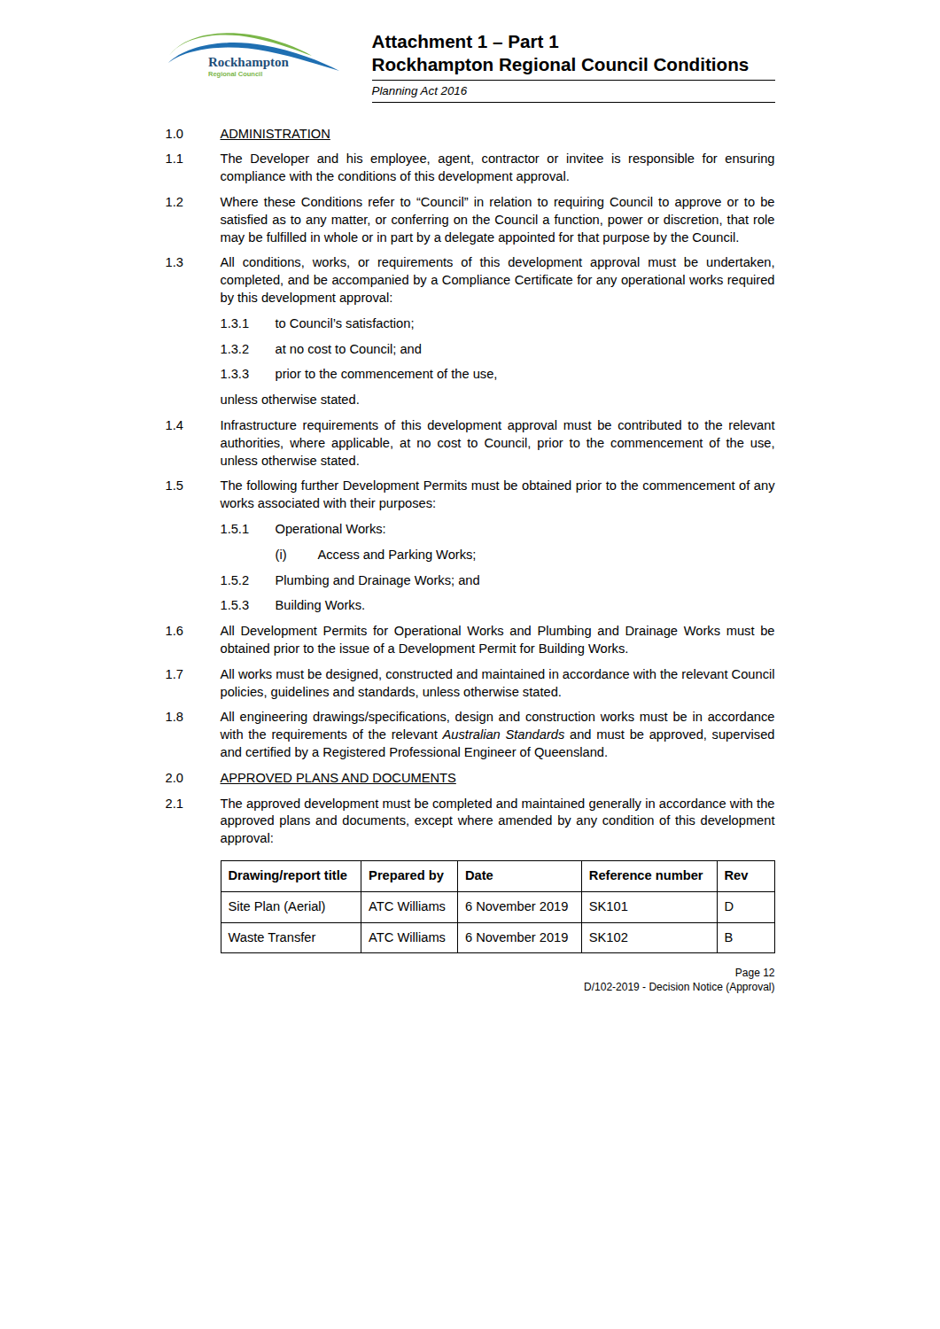Rockhampton Regional Council
Attachment 1 – Part 1
Rockhampton Regional Council Conditions
Planning Act 2016
1.0
ADMINISTRATION
1.1
The Developer and his employee, agent, contractor or invitee is responsible for ensuring compliance with the conditions of this development approval.
1.2
Where these Conditions refer to “Council” in relation to requiring Council to approve or to be satisfied as to any matter, or conferring on the Council a function, power or discretion, that role may be fulfilled in whole or in part by a delegate appointed for that purpose by the Council.
1.3
All conditions, works, or requirements of this development approval must be undertaken, completed, and be accompanied by a Compliance Certificate for any operational works required by this development approval:
1.3.1
to Council’s satisfaction;
1.3.2
at no cost to Council; and
1.3.3
prior to the commencement of the use,
unless otherwise stated.
1.4
Infrastructure requirements of this development approval must be contributed to the relevant authorities, where applicable, at no cost to Council, prior to the commencement of the use, unless otherwise stated.
1.5
The following further Development Permits must be obtained prior to the commencement of any works associated with their purposes:
1.5.1
Operational Works:
(i)
Access and Parking Works;
1.5.2
Plumbing and Drainage Works; and
1.5.3
Building Works.
1.6
All Development Permits for Operational Works and Plumbing and Drainage Works must be obtained prior to the issue of a Development Permit for Building Works.
1.7
All works must be designed, constructed and maintained in accordance with the relevant Council policies, guidelines and standards, unless otherwise stated.
1.8
All engineering drawings/specifications, design and construction works must be in accordance with the requirements of the relevant Australian Standards and must be approved, supervised and certified by a Registered Professional Engineer of Queensland.
2.0
APPROVED PLANS AND DOCUMENTS
2.1
The approved development must be completed and maintained generally in accordance with the approved plans and documents, except where amended by any condition of this development approval:
| Drawing/report title | Prepared by | Date | Reference number | Rev |
| --- | --- | --- | --- | --- |
| Site Plan (Aerial) | ATC Williams | 6 November 2019 | SK101 | D |
| Waste Transfer | ATC Williams | 6 November 2019 | SK102 | B |
Page 12
D/102-2019 - Decision Notice (Approval)